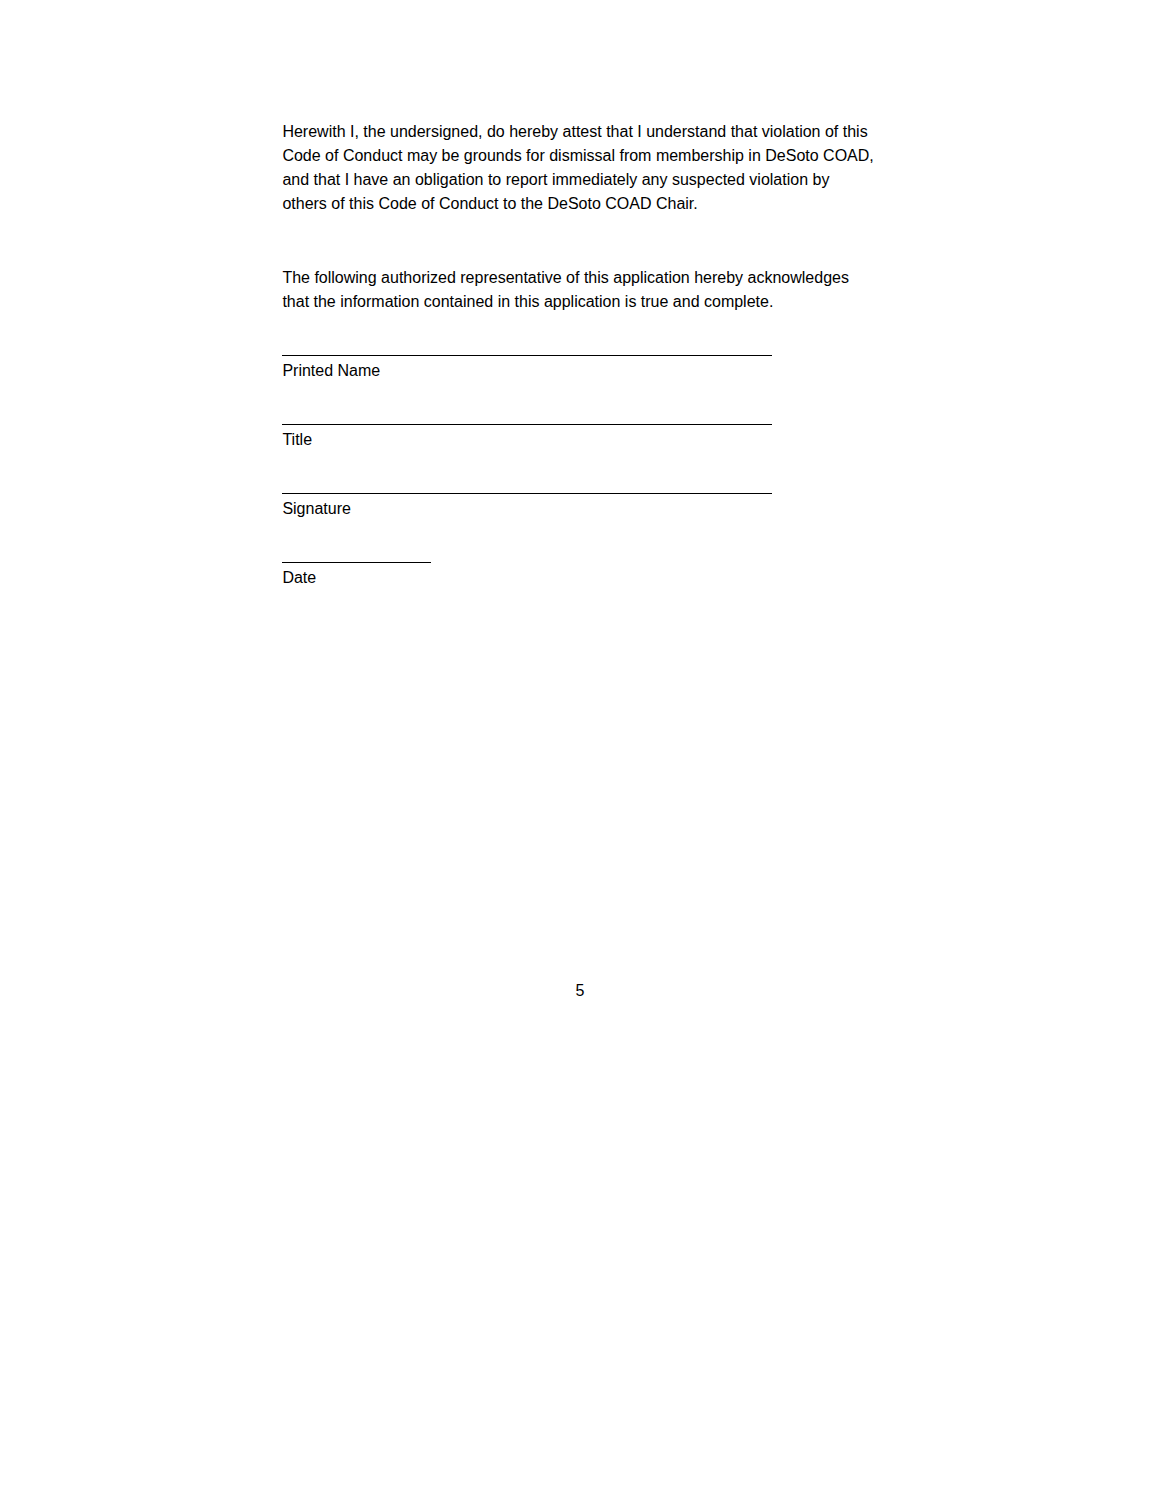Herewith I, the undersigned, do hereby attest that I understand that violation of this Code of Conduct may be grounds for dismissal from membership in DeSoto COAD, and that I have an obligation to report immediately any suspected violation by others of this Code of Conduct to the DeSoto COAD Chair.
The following authorized representative of this application hereby acknowledges that the information contained in this application is true and complete.
Printed Name
Title
Signature
Date
5